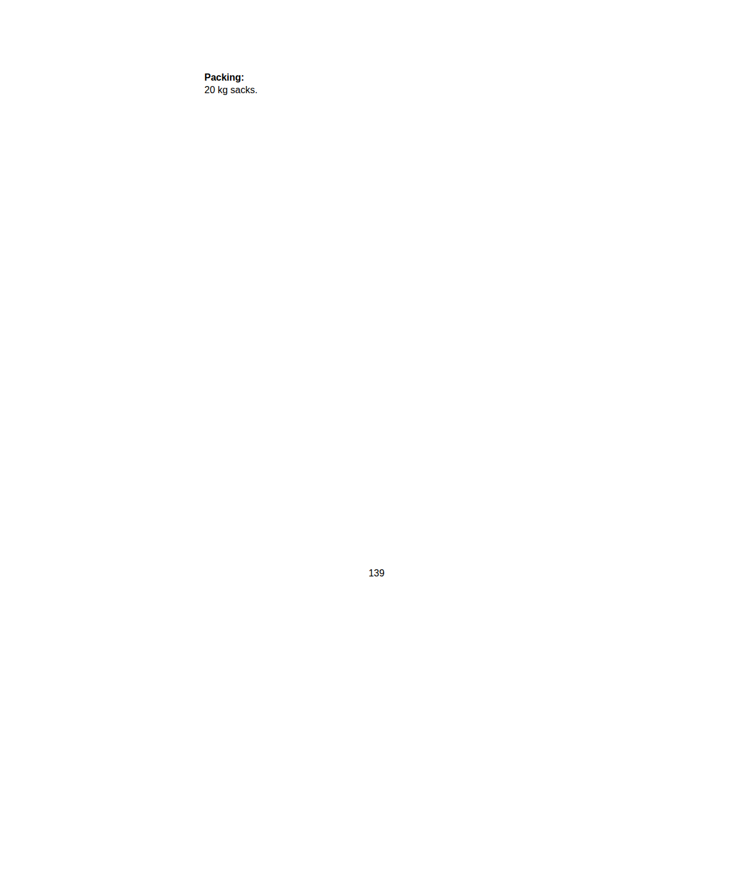Packing:
20 kg sacks.
139